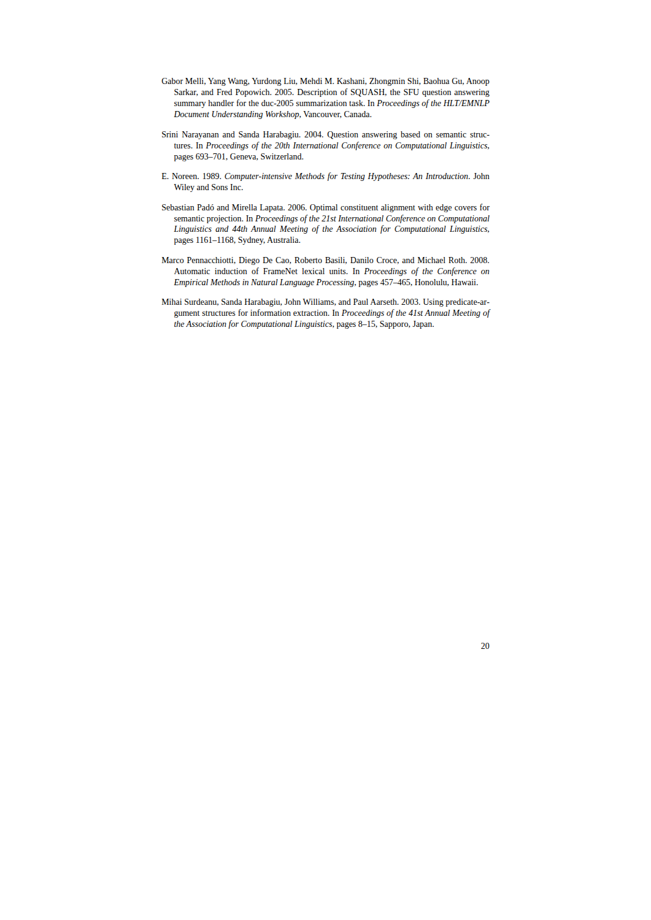Gabor Melli, Yang Wang, Yurdong Liu, Mehdi M. Kashani, Zhongmin Shi, Baohua Gu, Anoop Sarkar, and Fred Popowich. 2005. Description of SQUASH, the SFU question answering summary handler for the duc-2005 summarization task. In Proceedings of the HLT/EMNLP Document Understanding Workshop, Vancouver, Canada.
Srini Narayanan and Sanda Harabagiu. 2004. Question answering based on semantic structures. In Proceedings of the 20th International Conference on Computational Linguistics, pages 693–701, Geneva, Switzerland.
E. Noreen. 1989. Computer-intensive Methods for Testing Hypotheses: An Introduction. John Wiley and Sons Inc.
Sebastian Padó and Mirella Lapata. 2006. Optimal constituent alignment with edge covers for semantic projection. In Proceedings of the 21st International Conference on Computational Linguistics and 44th Annual Meeting of the Association for Computational Linguistics, pages 1161–1168, Sydney, Australia.
Marco Pennacchiotti, Diego De Cao, Roberto Basili, Danilo Croce, and Michael Roth. 2008. Automatic induction of FrameNet lexical units. In Proceedings of the Conference on Empirical Methods in Natural Language Processing, pages 457–465, Honolulu, Hawaii.
Mihai Surdeanu, Sanda Harabagiu, John Williams, and Paul Aarseth. 2003. Using predicate-argument structures for information extraction. In Proceedings of the 41st Annual Meeting of the Association for Computational Linguistics, pages 8–15, Sapporo, Japan.
20